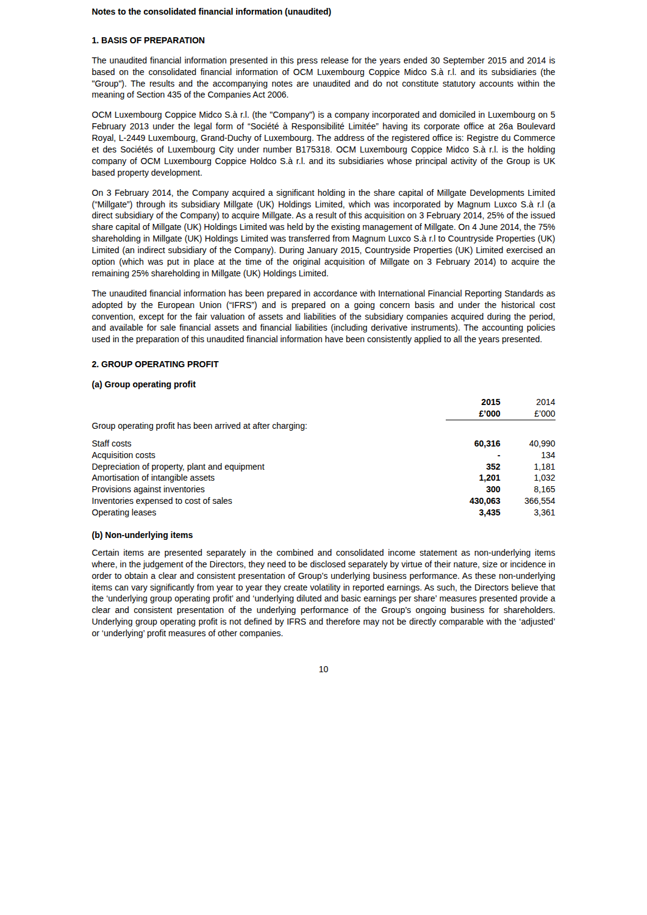Notes to the consolidated financial information (unaudited)
1. BASIS OF PREPARATION
The unaudited financial information presented in this press release for the years ended 30 September 2015 and 2014 is based on the consolidated financial information of OCM Luxembourg Coppice Midco S.à r.l. and its subsidiaries (the "Group"). The results and the accompanying notes are unaudited and do not constitute statutory accounts within the meaning of Section 435 of the Companies Act 2006.
OCM Luxembourg Coppice Midco S.à r.l. (the "Company") is a company incorporated and domiciled in Luxembourg on 5 February 2013 under the legal form of “Société à Responsibilité Limitée” having its corporate office at 26a Boulevard Royal, L-2449 Luxembourg, Grand-Duchy of Luxembourg. The address of the registered office is: Registre du Commerce et des Sociétés of Luxembourg City under number B175318. OCM Luxembourg Coppice Midco S.à r.l. is the holding company of OCM Luxembourg Coppice Holdco S.à r.l. and its subsidiaries whose principal activity of the Group is UK based property development.
On 3 February 2014, the Company acquired a significant holding in the share capital of Millgate Developments Limited (“Millgate”) through its subsidiary Millgate (UK) Holdings Limited, which was incorporated by Magnum Luxco S.à r.l (a direct subsidiary of the Company) to acquire Millgate. As a result of this acquisition on 3 February 2014, 25% of the issued share capital of Millgate (UK) Holdings Limited was held by the existing management of Millgate. On 4 June 2014, the 75% shareholding in Millgate (UK) Holdings Limited was transferred from Magnum Luxco S.à r.l to Countryside Properties (UK) Limited (an indirect subsidiary of the Company). During January 2015, Countryside Properties (UK) Limited exercised an option (which was put in place at the time of the original acquisition of Millgate on 3 February 2014) to acquire the remaining 25% shareholding in Millgate (UK) Holdings Limited.
The unaudited financial information has been prepared in accordance with International Financial Reporting Standards as adopted by the European Union (“IFRS”) and is prepared on a going concern basis and under the historical cost convention, except for the fair valuation of assets and liabilities of the subsidiary companies acquired during the period, and available for sale financial assets and financial liabilities (including derivative instruments). The accounting policies used in the preparation of this unaudited financial information have been consistently applied to all the years presented.
2. GROUP OPERATING PROFIT
(a) Group operating profit
| | 2015 | 2014 |
| | £’000 | £’000 |
| Group operating profit has been arrived at after charging: | | |
| Staff costs | 60,316 | 40,990 |
| Acquisition costs | - | 134 |
| Depreciation of property, plant and equipment | 352 | 1,181 |
| Amortisation of intangible assets | 1,201 | 1,032 |
| Provisions against inventories | 300 | 8,165 |
| Inventories expensed to cost of sales | 430,063 | 366,554 |
| Operating leases | 3,435 | 3,361 |
(b) Non-underlying items
Certain items are presented separately in the combined and consolidated income statement as non-underlying items where, in the judgement of the Directors, they need to be disclosed separately by virtue of their nature, size or incidence in order to obtain a clear and consistent presentation of Group’s underlying business performance. As these non-underlying items can vary significantly from year to year they create volatility in reported earnings. As such, the Directors believe that the ‘underlying group operating profit’ and ‘underlying diluted and basic earnings per share’ measures presented provide a clear and consistent presentation of the underlying performance of the Group’s ongoing business for shareholders. Underlying group operating profit is not defined by IFRS and therefore may not be directly comparable with the ‘adjusted’ or ‘underlying’ profit measures of other companies.
10